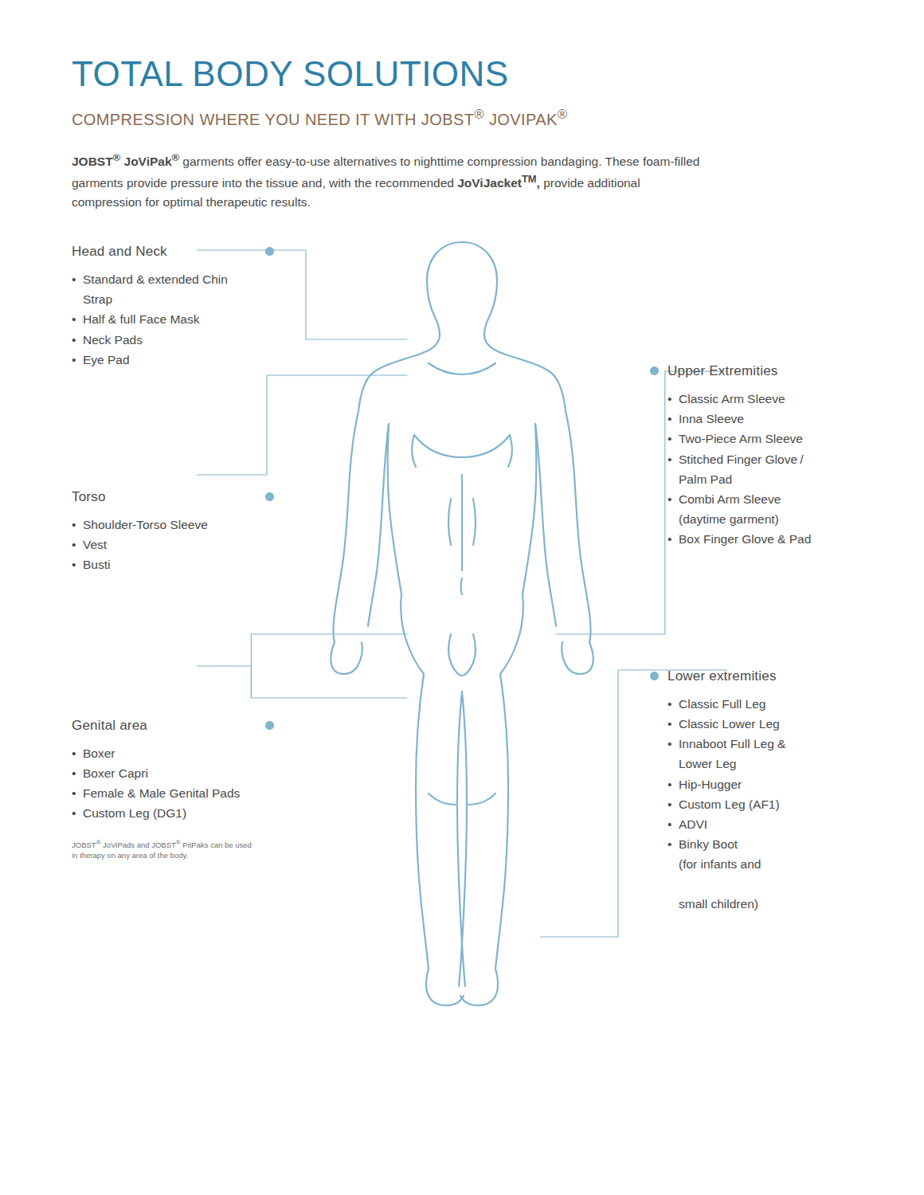Total Body Solutions
Compression where you need it with JOBST® JoViPak®
JOBST® JoViPak® garments offer easy-to-use alternatives to nighttime compression bandaging. These foam-filled garments provide pressure into the tissue and, with the recommended JoViJacketTM, provide additional compression for optimal therapeutic results.
Head and Neck
Standard & extended Chin Strap
Half & full Face Mask
Neck Pads
Eye Pad
Torso
Shoulder-Torso Sleeve
Vest
Busti
Genital area
Boxer
Boxer Capri
Female & Male Genital Pads
Custom Leg (DG1)
JOBST® JoViPads and JOBST® PitPaks can be used in therapy on any area of the body.
Upper Extremities
Classic Arm Sleeve
Inna Sleeve
Two-Piece Arm Sleeve
Stitched Finger Glove /
Palm Pad
Combi Arm Sleeve
(daytime garment)
Box Finger Glove & Pad
Lower extremities
Classic Full Leg
Classic Lower Leg
Innaboot Full Leg &
Lower Leg
Hip-Hugger
Custom Leg (AF1)
ADVI
Binky Boot
(for infants and
small children)